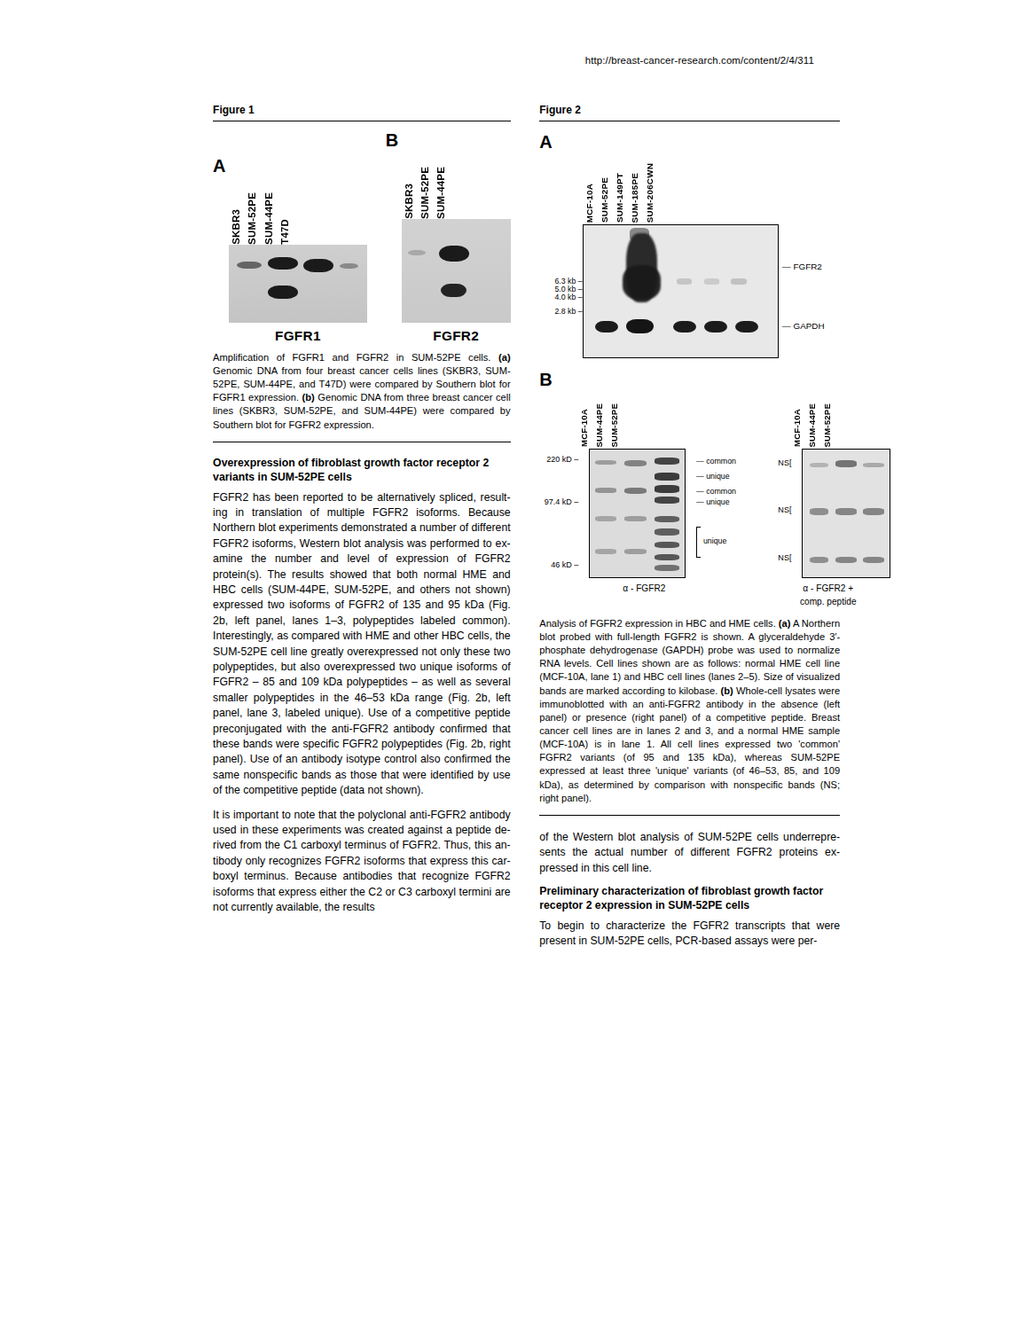http://breast-cancer-research.com/content/2/4/311
Figure 1
A
SKBR3
SUM-52PE
SUM-44PE
T47D
FGFR1
B
SKBR3
SUM-52PE
SUM-44PE
FGFR2
Amplification of FGFR1 and FGFR2 in SUM-52PE cells. (a) Genomic DNA from four breast cancer cells lines (SKBR3, SUM-52PE, SUM-44PE, and T47D) were compared by Southern blot for FGFR1 expression. (b) Genomic DNA from three breast cancer cell lines (SKBR3, SUM-52PE, and SUM-44PE) were compared by Southern blot for FGFR2 expression.
Overexpression of fibroblast growth factor receptor 2 variants in SUM-52PE cells
FGFR2 has been reported to be alternatively spliced, resulting in translation of multiple FGFR2 isoforms. Because Northern blot experiments demonstrated a number of different FGFR2 isoforms, Western blot analysis was performed to examine the number and level of expression of FGFR2 protein(s). The results showed that both normal HME and HBC cells (SUM-44PE, SUM-52PE, and others not shown) expressed two isoforms of FGFR2 of 135 and 95 kDa (Fig. 2b, left panel, lanes 1–3, polypeptides labeled common). Interestingly, as compared with HME and other HBC cells, the SUM-52PE cell line greatly overexpressed not only these two polypeptides, but also overexpressed two unique isoforms of FGFR2 – 85 and 109 kDa polypeptides – as well as several smaller polypeptides in the 46–53 kDa range (Fig. 2b, left panel, lane 3, labeled unique). Use of a competitive peptide preconjugated with the anti-FGFR2 antibody confirmed that these bands were specific FGFR2 polypeptides (Fig. 2b, right panel). Use of an antibody isotype control also confirmed the same nonspecific bands as those that were identified by use of the competitive peptide (data not shown).
It is important to note that the polyclonal anti-FGFR2 antibody used in these experiments was created against a peptide derived from the C1 carboxyl terminus of FGFR2. Thus, this antibody only recognizes FGFR2 isoforms that express this carboxyl terminus. Because antibodies that recognize FGFR2 isoforms that express either the C2 or C3 carboxyl termini are not currently available, the results
Figure 2
A
MCF-10A
SUM-52PE
SUM-149PT
SUM-185PE
SUM-206CWN
6.3 kb –
5.0 kb –
4.0 kb –
2.8 kb –
— FGFR2 — GAPDH
B
MCF-10A
SUM-44PE
SUM-52PE
220 kD – 97.4 kD – 46 kD –
— common — unique — common — unique
unique
α - FGFR2
MCF-10A
SUM-44PE
SUM-52PE
NS[ NS[ NS[
α - FGFR2 +
comp. peptide
Analysis of FGFR2 expression in HBC and HME cells. (a) A Northern blot probed with full-length FGFR2 is shown. A glyceraldehyde 3′-phosphate dehydrogenase (GAPDH) probe was used to normalize RNA levels. Cell lines shown are as follows: normal HME cell line (MCF-10A, lane 1) and HBC cell lines (lanes 2–5). Size of visualized bands are marked according to kilobase. (b) Whole-cell lysates were immunoblotted with an anti-FGFR2 antibody in the absence (left panel) or presence (right panel) of a competitive peptide. Breast cancer cell lines are in lanes 2 and 3, and a normal HME sample (MCF-10A) is in lane 1. All cell lines expressed two 'common' FGFR2 variants (of 95 and 135 kDa), whereas SUM-52PE expressed at least three 'unique' variants (of 46–53, 85, and 109 kDa), as determined by comparison with nonspecific bands (NS; right panel).
of the Western blot analysis of SUM-52PE cells underrepresents the actual number of different FGFR2 proteins expressed in this cell line.
Preliminary characterization of fibroblast growth factor receptor 2 expression in SUM-52PE cells
To begin to characterize the FGFR2 transcripts that were present in SUM-52PE cells, PCR-based assays were per-